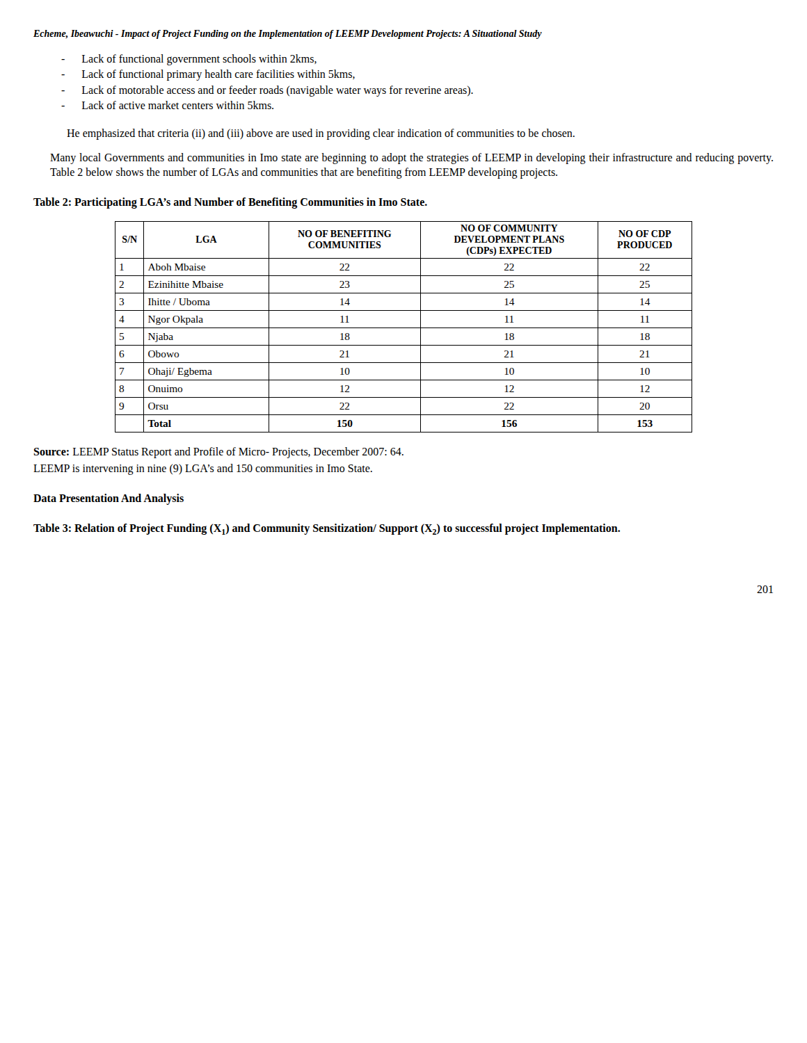Echeme, Ibeawuchi - Impact of Project Funding on the Implementation of LEEMP Development Projects: A Situational Study
- Lack of functional government schools within 2kms,
- Lack of functional primary health care facilities within 5kms,
- Lack of motorable access and or feeder roads (navigable water ways for reverine areas).
- Lack of active market centers within 5kms.
He emphasized that criteria (ii) and (iii) above are used in providing clear indication of communities to be chosen.
Many local Governments and communities in Imo state are beginning to adopt the strategies of LEEMP in developing their infrastructure and reducing poverty. Table 2 below shows the number of LGAs and communities that are benefiting from LEEMP developing projects.
Table 2: Participating LGA’s and Number of Benefiting Communities in Imo State.
| S/N | LGA | NO OF BENEFITING COMMUNITIES | NO OF COMMUNITY DEVELOPMENT PLANS (CDPs) EXPECTED | NO OF CDP PRODUCED |
| --- | --- | --- | --- | --- |
| 1 | Aboh Mbaise | 22 | 22 | 22 |
| 2 | Ezinihitte Mbaise | 23 | 25 | 25 |
| 3 | Ihitte / Uboma | 14 | 14 | 14 |
| 4 | Ngor Okpala | 11 | 11 | 11 |
| 5 | Njaba | 18 | 18 | 18 |
| 6 | Obowo | 21 | 21 | 21 |
| 7 | Ohaji/ Egbema | 10 | 10 | 10 |
| 8 | Onuimo | 12 | 12 | 12 |
| 9 | Orsu | 22 | 22 | 20 |
| | Total | 150 | 156 | 153 |
Source: LEEMP Status Report and Profile of Micro- Projects, December 2007: 64.
LEEMP is intervening in nine (9) LGA’s and 150 communities in Imo State.
Data Presentation And Analysis
Table 3: Relation of Project Funding (X1) and Community Sensitization/ Support (X2) to successful project Implementation.
201